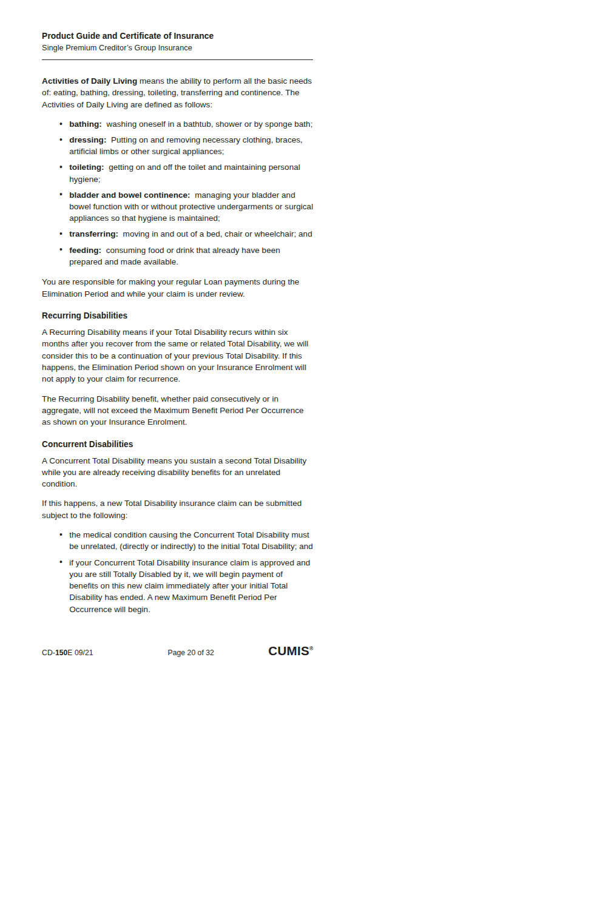Product Guide and Certificate of Insurance
Single Premium Creditor’s Group Insurance
Activities of Daily Living means the ability to perform all the basic needs of: eating, bathing, dressing, toileting, transferring and continence. The Activities of Daily Living are defined as follows:
bathing: washing oneself in a bathtub, shower or by sponge bath;
dressing: Putting on and removing necessary clothing, braces, artificial limbs or other surgical appliances;
toileting: getting on and off the toilet and maintaining personal hygiene;
bladder and bowel continence: managing your bladder and bowel function with or without protective undergarments or surgical appliances so that hygiene is maintained;
transferring: moving in and out of a bed, chair or wheelchair; and
feeding: consuming food or drink that already have been prepared and made available.
You are responsible for making your regular Loan payments during the Elimination Period and while your claim is under review.
Recurring Disabilities
A Recurring Disability means if your Total Disability recurs within six months after you recover from the same or related Total Disability, we will consider this to be a continuation of your previous Total Disability. If this happens, the Elimination Period shown on your Insurance Enrolment will not apply to your claim for recurrence.
The Recurring Disability benefit, whether paid consecutively or in aggregate, will not exceed the Maximum Benefit Period Per Occurrence as shown on your Insurance Enrolment.
Concurrent Disabilities
A Concurrent Total Disability means you sustain a second Total Disability while you are already receiving disability benefits for an unrelated condition.
If this happens, a new Total Disability insurance claim can be submitted subject to the following:
the medical condition causing the Concurrent Total Disability must be unrelated, (directly or indirectly) to the initial Total Disability; and
if your Concurrent Total Disability insurance claim is approved and you are still Totally Disabled by it, we will begin payment of benefits on this new claim immediately after your initial Total Disability has ended. A new Maximum Benefit Period Per Occurrence will begin.
CD-150 E 09/21
Page 20 of 32
CUMIS®